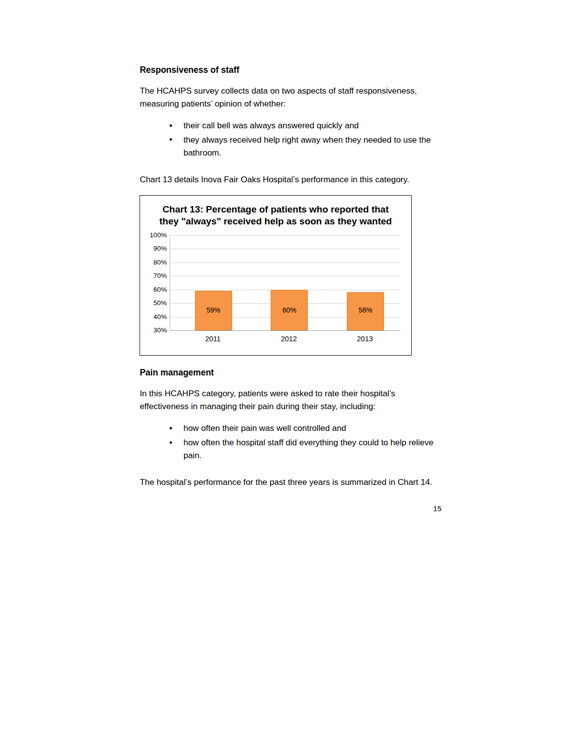Responsiveness of staff
The HCAHPS survey collects data on two aspects of staff responsiveness, measuring patients’ opinion of whether:
their call bell was always answered quickly and
they always received help right away when they needed to use the bathroom.
Chart 13 details Inova Fair Oaks Hospital’s performance in this category.
Chart 13: Percentage of patients who reported that they "always" received help as soon as they wanted
100% 90% 80% 70% 60% 50% 40% 30%
59%
60%
58%
2011 2012 2013
Pain management
In this HCAHPS category, patients were asked to rate their hospital’s effectiveness in managing their pain during their stay, including:
how often their pain was well controlled and
how often the hospital staff did everything they could to help relieve pain.
The hospital’s performance for the past three years is summarized in Chart 14.
15